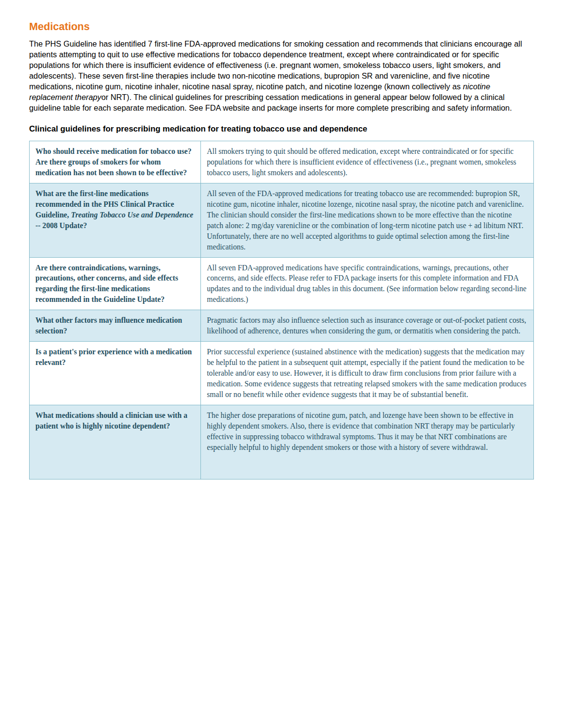Medications
The PHS Guideline has identified 7 first-line FDA-approved medications for smoking cessation and recommends that clinicians encourage all patients attempting to quit to use effective medications for tobacco dependence treatment, except where contraindicated or for specific populations for which there is insufficient evidence of effectiveness (i.e. pregnant women, smokeless tobacco users, light smokers, and adolescents). These seven first-line therapies include two non-nicotine medications, bupropion SR and varenicline, and five nicotine medications, nicotine gum, nicotine inhaler, nicotine nasal spray, nicotine patch, and nicotine lozenge (known collectively as nicotine replacement therapyor NRT). The clinical guidelines for prescribing cessation medications in general appear below followed by a clinical guideline table for each separate medication. See FDA website and package inserts for more complete prescribing and safety information.
Clinical guidelines for prescribing medication for treating tobacco use and dependence
| Who should receive medication for tobacco use? Are there groups of smokers for whom medication has not been shown to be effective? | All smokers trying to quit should be offered medication, except where contraindicated or for specific populations for which there is insufficient evidence of effectiveness (i.e., pregnant women, smokeless tobacco users, light smokers and adolescents). |
| What are the first-line medications recommended in the PHS Clinical Practice Guideline, Treating Tobacco Use and Dependence -- 2008 Update? | All seven of the FDA-approved medications for treating tobacco use are recommended: bupropion SR, nicotine gum, nicotine inhaler, nicotine lozenge, nicotine nasal spray, the nicotine patch and varenicline. The clinician should consider the first-line medications shown to be more effective than the nicotine patch alone: 2 mg/day varenicline or the combination of long-term nicotine patch use + ad libitum NRT. Unfortunately, there are no well accepted algorithms to guide optimal selection among the first-line medications. |
| Are there contraindications, warnings, precautions, other concerns, and side effects regarding the first-line medications recommended in the Guideline Update? | All seven FDA-approved medications have specific contraindications, warnings, precautions, other concerns, and side effects. Please refer to FDA package inserts for this complete information and FDA updates and to the individual drug tables in this document. (See information below regarding second-line medications.) |
| What other factors may influence medication selection? | Pragmatic factors may also influence selection such as insurance coverage or out-of-pocket patient costs, likelihood of adherence, dentures when considering the gum, or dermatitis when considering the patch. |
| Is a patient's prior experience with a medication relevant? | Prior successful experience (sustained abstinence with the medication) suggests that the medication may be helpful to the patient in a subsequent quit attempt, especially if the patient found the medication to be tolerable and/or easy to use. However, it is difficult to draw firm conclusions from prior failure with a medication. Some evidence suggests that retreating relapsed smokers with the same medication produces small or no benefit while other evidence suggests that it may be of substantial benefit. |
| What medications should a clinician use with a patient who is highly nicotine dependent? | The higher dose preparations of nicotine gum, patch, and lozenge have been shown to be effective in highly dependent smokers. Also, there is evidence that combination NRT therapy may be particularly effective in suppressing tobacco withdrawal symptoms. Thus it may be that NRT combinations are especially helpful to highly dependent smokers or those with a history of severe withdrawal. |